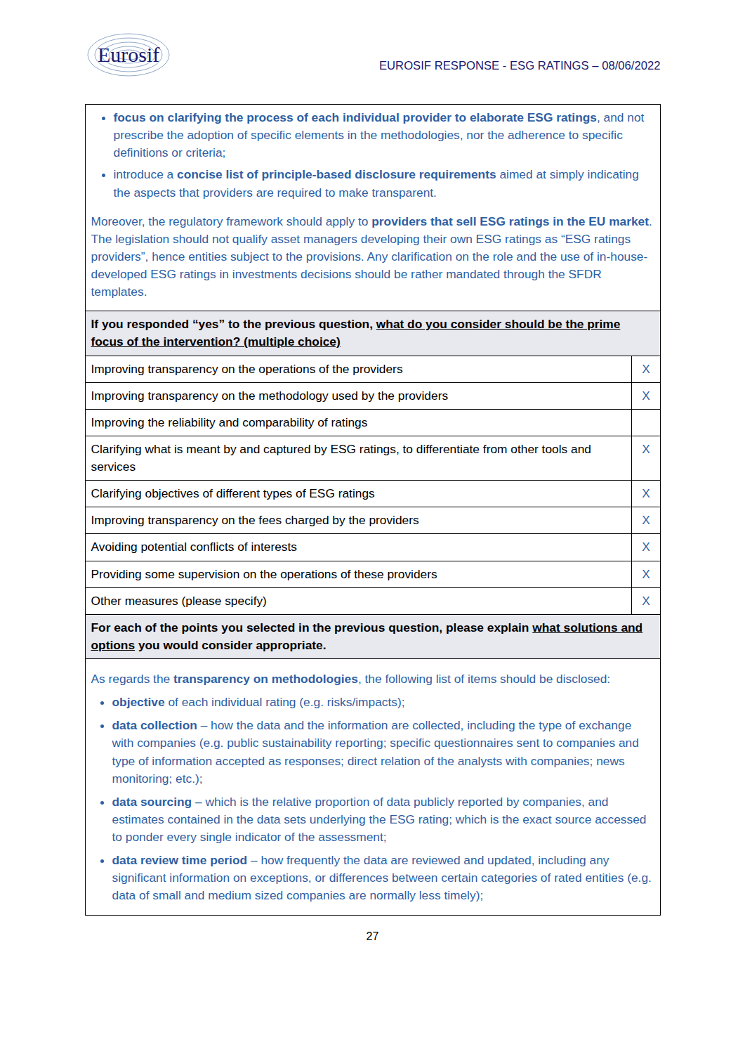Eurosif
EUROSIF RESPONSE - ESG RATINGS – 08/06/2022
| focus on clarifying the process of each individual provider to elaborate ESG ratings , and not prescribe the adoption of specific elements in the methodologies, nor the adherence to specific definitions or criteria; introduce a concise list of principle-based disclosure requirements aimed at simply indicating the aspects that providers are required to make transparent. Moreover, the regulatory framework should apply to providers that sell ESG ratings in the EU market . The legislation should not qualify asset managers developing their own ESG ratings as “ESG ratings providers”, hence entities subject to the provisions. Any clarification on the role and the use of in-house-developed ESG ratings in investments decisions should be rather mandated through the SFDR templates. |
| If you responded “yes” to the previous question, what do you consider should be the prime focus of the intervention? (multiple choice) |
| Improving transparency on the operations of the providers | X |
| Improving transparency on the methodology used by the providers | X |
| Improving the reliability and comparability of ratings | |
| Clarifying what is meant by and captured by ESG ratings, to differentiate from other tools and services | X |
| Clarifying objectives of different types of ESG ratings | X |
| Improving transparency on the fees charged by the providers | X |
| Avoiding potential conflicts of interests | X |
| Providing some supervision on the operations of these providers | X |
| Other measures (please specify) | X |
| For each of the points you selected in the previous question, please explain what solutions and options you would consider appropriate. |
| As regards the transparency on methodologies , the following list of items should be disclosed: objective of each individual rating (e.g. risks/impacts); data collection – how the data and the information are collected, including the type of exchange with companies (e.g. public sustainability reporting; specific questionnaires sent to companies and type of information accepted as responses; direct relation of the analysts with companies; news monitoring; etc.); data sourcing – which is the relative proportion of data publicly reported by companies, and estimates contained in the data sets underlying the ESG rating; which is the exact source accessed to ponder every single indicator of the assessment; data review time period – how frequently the data are reviewed and updated, including any significant information on exceptions, or differences between certain categories of rated entities (e.g. data of small and medium sized companies are normally less timely); |
27